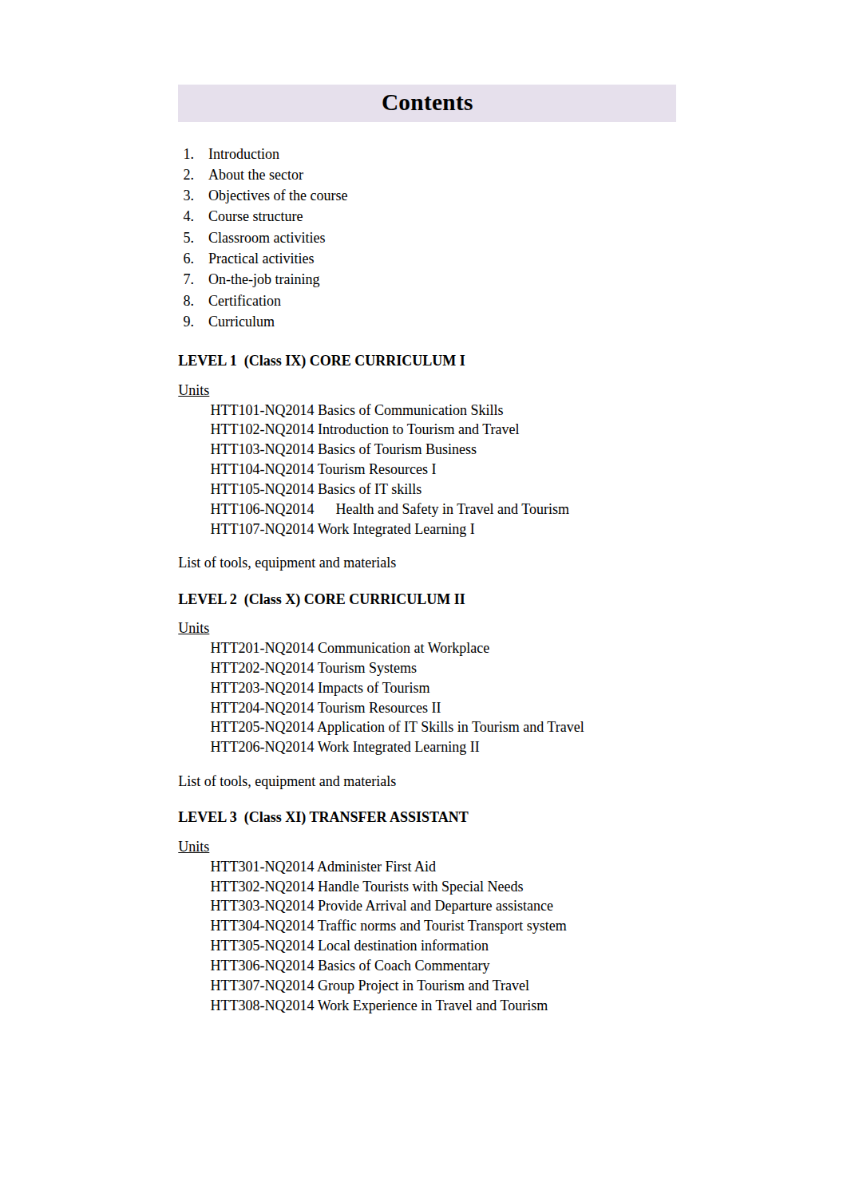Contents
1. Introduction
2. About the sector
3. Objectives of the course
4. Course structure
5. Classroom activities
6. Practical activities
7. On-the-job training
8. Certification
9. Curriculum
LEVEL 1 (Class IX) CORE CURRICULUM I
Units
HTT101-NQ2014 Basics of Communication Skills
HTT102-NQ2014 Introduction to Tourism and Travel
HTT103-NQ2014 Basics of Tourism Business
HTT104-NQ2014 Tourism Resources I
HTT105-NQ2014 Basics of IT skills
HTT106-NQ2014 Health and Safety in Travel and Tourism
HTT107-NQ2014 Work Integrated Learning I
List of tools, equipment and materials
LEVEL 2 (Class X) CORE CURRICULUM II
Units
HTT201-NQ2014 Communication at Workplace
HTT202-NQ2014 Tourism Systems
HTT203-NQ2014 Impacts of Tourism
HTT204-NQ2014 Tourism Resources II
HTT205-NQ2014 Application of IT Skills in Tourism and Travel
HTT206-NQ2014 Work Integrated Learning II
List of tools, equipment and materials
LEVEL 3 (Class XI) TRANSFER ASSISTANT
Units
HTT301-NQ2014 Administer First Aid
HTT302-NQ2014 Handle Tourists with Special Needs
HTT303-NQ2014 Provide Arrival and Departure assistance
HTT304-NQ2014 Traffic norms and Tourist Transport system
HTT305-NQ2014 Local destination information
HTT306-NQ2014 Basics of Coach Commentary
HTT307-NQ2014 Group Project in Tourism and Travel
HTT308-NQ2014 Work Experience in Travel and Tourism